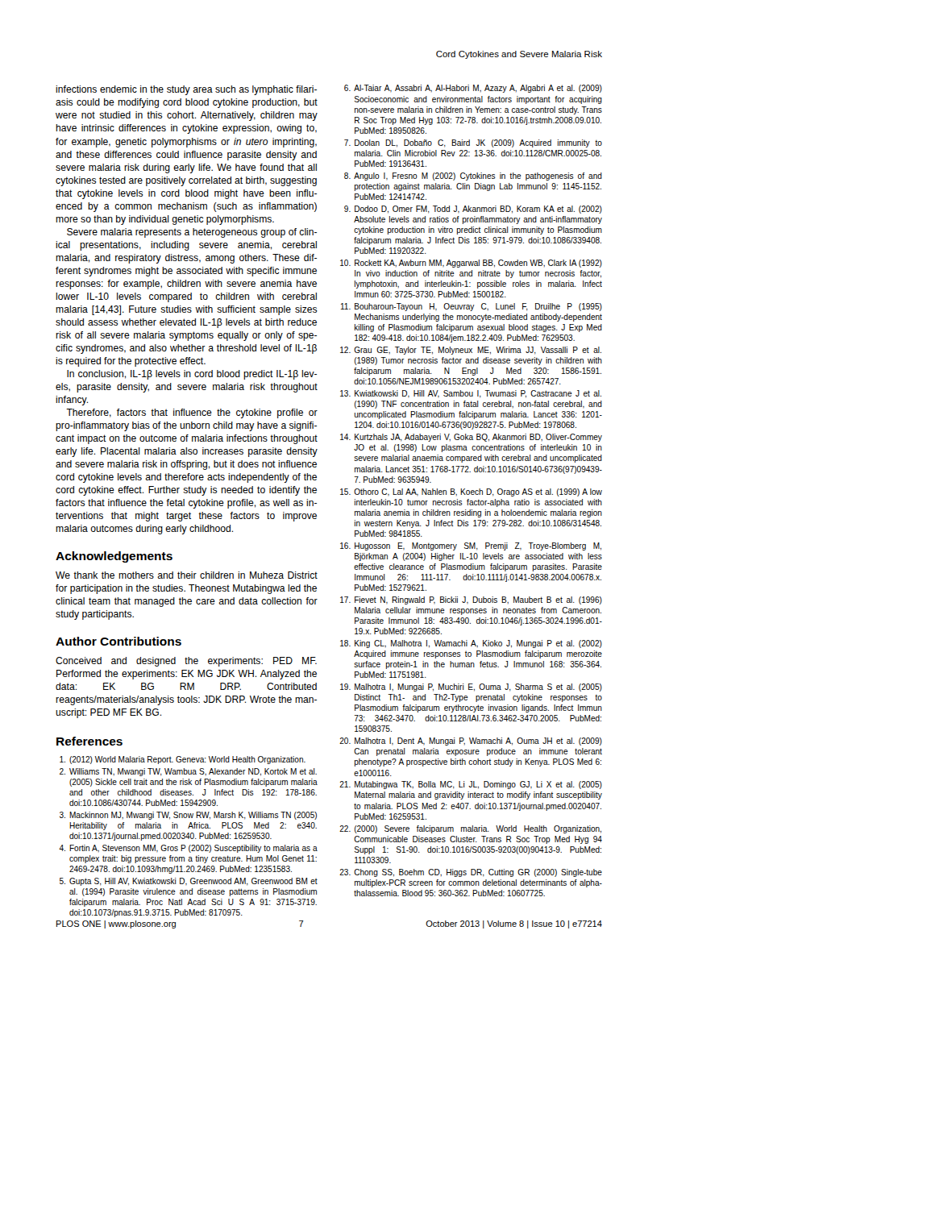Cord Cytokines and Severe Malaria Risk
infections endemic in the study area such as lymphatic filariasis could be modifying cord blood cytokine production, but were not studied in this cohort. Alternatively, children may have intrinsic differences in cytokine expression, owing to, for example, genetic polymorphisms or in utero imprinting, and these differences could influence parasite density and severe malaria risk during early life. We have found that all cytokines tested are positively correlated at birth, suggesting that cytokine levels in cord blood might have been influenced by a common mechanism (such as inflammation) more so than by individual genetic polymorphisms.
Severe malaria represents a heterogeneous group of clinical presentations, including severe anemia, cerebral malaria, and respiratory distress, among others. These different syndromes might be associated with specific immune responses: for example, children with severe anemia have lower IL-10 levels compared to children with cerebral malaria [14,43]. Future studies with sufficient sample sizes should assess whether elevated IL-1β levels at birth reduce risk of all severe malaria symptoms equally or only of specific syndromes, and also whether a threshold level of IL-1β is required for the protective effect.
In conclusion, IL-1β levels in cord blood predict IL-1β levels, parasite density, and severe malaria risk throughout infancy.
Therefore, factors that influence the cytokine profile or pro-inflammatory bias of the unborn child may have a significant impact on the outcome of malaria infections throughout early life. Placental malaria also increases parasite density and severe malaria risk in offspring, but it does not influence cord cytokine levels and therefore acts independently of the cord cytokine effect. Further study is needed to identify the factors that influence the fetal cytokine profile, as well as interventions that might target these factors to improve malaria outcomes during early childhood.
Acknowledgements
We thank the mothers and their children in Muheza District for participation in the studies. Theonest Mutabingwa led the clinical team that managed the care and data collection for study participants.
Author Contributions
Conceived and designed the experiments: PED MF. Performed the experiments: EK MG JDK WH. Analyzed the data: EK BG RM DRP. Contributed reagents/materials/analysis tools: JDK DRP. Wrote the manuscript: PED MF EK BG.
References
(2012) World Malaria Report. Geneva: World Health Organization.
Williams TN, Mwangi TW, Wambua S, Alexander ND, Kortok M et al. (2005) Sickle cell trait and the risk of Plasmodium falciparum malaria and other childhood diseases. J Infect Dis 192: 178-186. doi:10.1086/430744. PubMed: 15942909.
Mackinnon MJ, Mwangi TW, Snow RW, Marsh K, Williams TN (2005) Heritability of malaria in Africa. PLOS Med 2: e340. doi:10.1371/journal.pmed.0020340. PubMed: 16259530.
Fortin A, Stevenson MM, Gros P (2002) Susceptibility to malaria as a complex trait: big pressure from a tiny creature. Hum Mol Genet 11: 2469-2478. doi:10.1093/hmg/11.20.2469. PubMed: 12351583.
Gupta S, Hill AV, Kwiatkowski D, Greenwood AM, Greenwood BM et al. (1994) Parasite virulence and disease patterns in Plasmodium falciparum malaria. Proc Natl Acad Sci U S A 91: 3715-3719. doi:10.1073/pnas.91.9.3715. PubMed: 8170975.
Al-Taiar A, Assabri A, Al-Habori M, Azazy A, Algabri A et al. (2009) Socioeconomic and environmental factors important for acquiring non-severe malaria in children in Yemen: a case-control study. Trans R Soc Trop Med Hyg 103: 72-78. doi:10.1016/j.trstmh.2008.09.010. PubMed: 18950826.
Doolan DL, Dobaño C, Baird JK (2009) Acquired immunity to malaria. Clin Microbiol Rev 22: 13-36. doi:10.1128/CMR.00025-08. PubMed: 19136431.
Angulo I, Fresno M (2002) Cytokines in the pathogenesis of and protection against malaria. Clin Diagn Lab Immunol 9: 1145-1152. PubMed: 12414742.
Dodoo D, Omer FM, Todd J, Akanmori BD, Koram KA et al. (2002) Absolute levels and ratios of proinflammatory and anti-inflammatory cytokine production in vitro predict clinical immunity to Plasmodium falciparum malaria. J Infect Dis 185: 971-979. doi:10.1086/339408. PubMed: 11920322.
Rockett KA, Awburn MM, Aggarwal BB, Cowden WB, Clark IA (1992) In vivo induction of nitrite and nitrate by tumor necrosis factor, lymphotoxin, and interleukin-1: possible roles in malaria. Infect Immun 60: 3725-3730. PubMed: 1500182.
Bouharoun-Tayoun H, Oeuvray C, Lunel F, Druilhe P (1995) Mechanisms underlying the monocyte-mediated antibody-dependent killing of Plasmodium falciparum asexual blood stages. J Exp Med 182: 409-418. doi:10.1084/jem.182.2.409. PubMed: 7629503.
Grau GE, Taylor TE, Molyneux ME, Wirima JJ, Vassalli P et al. (1989) Tumor necrosis factor and disease severity in children with falciparum malaria. N Engl J Med 320: 1586-1591. doi:10.1056/NEJM198906153202404. PubMed: 2657427.
Kwiatkowski D, Hill AV, Sambou I, Twumasi P, Castracane J et al. (1990) TNF concentration in fatal cerebral, non-fatal cerebral, and uncomplicated Plasmodium falciparum malaria. Lancet 336: 1201-1204. doi:10.1016/0140-6736(90)92827-5. PubMed: 1978068.
Kurtzhals JA, Adabayeri V, Goka BQ, Akanmori BD, Oliver-Commey JO et al. (1998) Low plasma concentrations of interleukin 10 in severe malarial anaemia compared with cerebral and uncomplicated malaria. Lancet 351: 1768-1772. doi:10.1016/S0140-6736(97)09439-7. PubMed: 9635949.
Othoro C, Lal AA, Nahlen B, Koech D, Orago AS et al. (1999) A low interleukin-10 tumor necrosis factor-alpha ratio is associated with malaria anemia in children residing in a holoendemic malaria region in western Kenya. J Infect Dis 179: 279-282. doi:10.1086/314548. PubMed: 9841855.
Hugosson E, Montgomery SM, Premji Z, Troye-Blomberg M, Björkman A (2004) Higher IL-10 levels are associated with less effective clearance of Plasmodium falciparum parasites. Parasite Immunol 26: 111-117. doi:10.1111/j.0141-9838.2004.00678.x. PubMed: 15279621.
Fievet N, Ringwald P, Bickii J, Dubois B, Maubert B et al. (1996) Malaria cellular immune responses in neonates from Cameroon. Parasite Immunol 18: 483-490. doi:10.1046/j.1365-3024.1996.d01-19.x. PubMed: 9226685.
King CL, Malhotra I, Wamachi A, Kioko J, Mungai P et al. (2002) Acquired immune responses to Plasmodium falciparum merozoite surface protein-1 in the human fetus. J Immunol 168: 356-364. PubMed: 11751981.
Malhotra I, Mungai P, Muchiri E, Ouma J, Sharma S et al. (2005) Distinct Th1- and Th2-Type prenatal cytokine responses to Plasmodium falciparum erythrocyte invasion ligands. Infect Immun 73: 3462-3470. doi:10.1128/IAI.73.6.3462-3470.2005. PubMed: 15908375.
Malhotra I, Dent A, Mungai P, Wamachi A, Ouma JH et al. (2009) Can prenatal malaria exposure produce an immune tolerant phenotype? A prospective birth cohort study in Kenya. PLOS Med 6: e1000116.
Mutabingwa TK, Bolla MC, Li JL, Domingo GJ, Li X et al. (2005) Maternal malaria and gravidity interact to modify infant susceptibility to malaria. PLOS Med 2: e407. doi:10.1371/journal.pmed.0020407. PubMed: 16259531.
(2000) Severe falciparum malaria. World Health Organization, Communicable Diseases Cluster. Trans R Soc Trop Med Hyg 94 Suppl 1: S1-90. doi:10.1016/S0035-9203(00)90413-9. PubMed: 11103309.
Chong SS, Boehm CD, Higgs DR, Cutting GR (2000) Single-tube multiplex-PCR screen for common deletional determinants of alpha-thalassemia. Blood 95: 360-362. PubMed: 10607725.
PLOS ONE | www.plosone.org 7 October 2013 | Volume 8 | Issue 10 | e77214